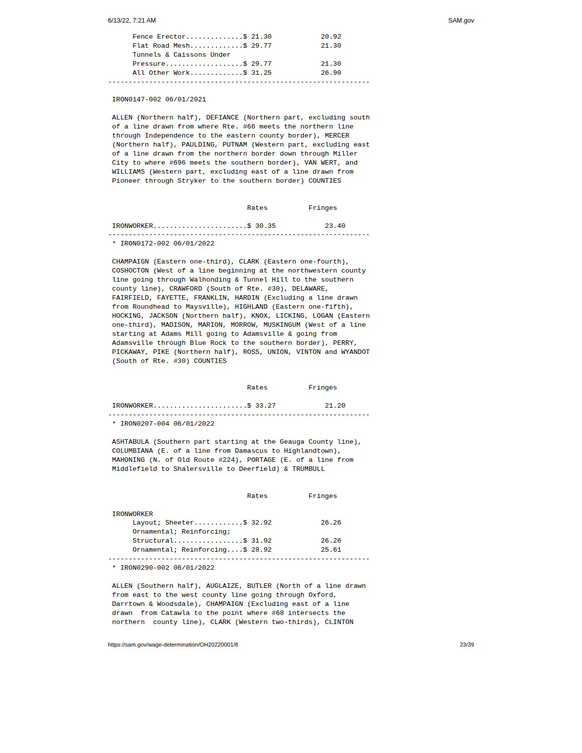6/13/22, 7:21 AM SAM.gov
      Fence Erector..............$ 21.30            20.92
      Flat Road Mesh.............$ 29.77            21.30
      Tunnels & Caissons Under
      Pressure...................$ 29.77            21.30
      All Other Work.............$ 31.25            26.90
----------------------------------------------------------------

 IRON0147-002 06/01/2021

 ALLEN (Northern half), DEFIANCE (Northern part, excluding south
 of a line drawn from where Rte. #66 meets the northern line
 through Independence to the eastern county border), MERCER
 (Northern half), PAULDING, PUTNAM (Western part, excluding east
 of a line drawn from the northern border down through Miller
 City to where #696 meets the southern border), VAN WERT, and
 WILLIAMS (Western part, excluding east of a line drawn from
 Pioneer through Stryker to the southern border) COUNTIES


                                  Rates          Fringes

 IRONWORKER.......................$ 30.35            23.40
----------------------------------------------------------------
 * IRON0172-002 06/01/2022

 CHAMPAIGN (Eastern one-third), CLARK (Eastern one-fourth),
 COSHOCTON (West of a line beginning at the northwestern county
 line going through Walhonding & Tunnel Hill to the southern
 county line), CRAWFORD (South of Rte. #30), DELAWARE,
 FAIRFIELD, FAYETTE, FRANKLIN, HARDIN (Excluding a line drawn
 from Roundhead to Maysville), HIGHLAND (Eastern one-fifth),
 HOCKING, JACKSON (Northern half), KNOX, LICKING, LOGAN (Eastern
 one-third), MADISON, MARION, MORROW, MUSKINGUM (West of a line
 starting at Adams Mill going to Adamsville & going from
 Adamsville through Blue Rock to the southern border), PERRY,
 PICKAWAY, PIKE (Northern half), ROSS, UNION, VINTON and WYANDOT
 (South of Rte. #30) COUNTIES


                                  Rates          Fringes

 IRONWORKER.......................$ 33.27            21.20
----------------------------------------------------------------
 * IRON0207-004 06/01/2022

 ASHTABULA (Southern part starting at the Geauga County line),
 COLUMBIANA (E. of a line from Damascus to Highlandtown),
 MAHONING (N. of Old Route #224), PORTAGE (E. of a line from
 Middlefield to Shalersville to Deerfield) & TRUMBULL


                                  Rates          Fringes

 IRONWORKER
      Layout; Sheeter............$ 32.92            26.26
      Ornamental; Reinforcing;
      Structural.................$ 31.92            26.26
      Ornamental; Reinforcing....$ 28.92            25.61
----------------------------------------------------------------
 * IRON0290-002 06/01/2022

 ALLEN (Southern half), AUGLAIZE, BUTLER (North of a line drawn
 from east to the west county line going through Oxford,
 Darrtown & Woodsdale), CHAMPAIGN (Excluding east of a line
 drawn  from Catawla to the point where #68 intersects the
 northern  county line), CLARK (Western two-thirds), CLINTON
https://sam.gov/wage-determination/OH20220001/8 23/39